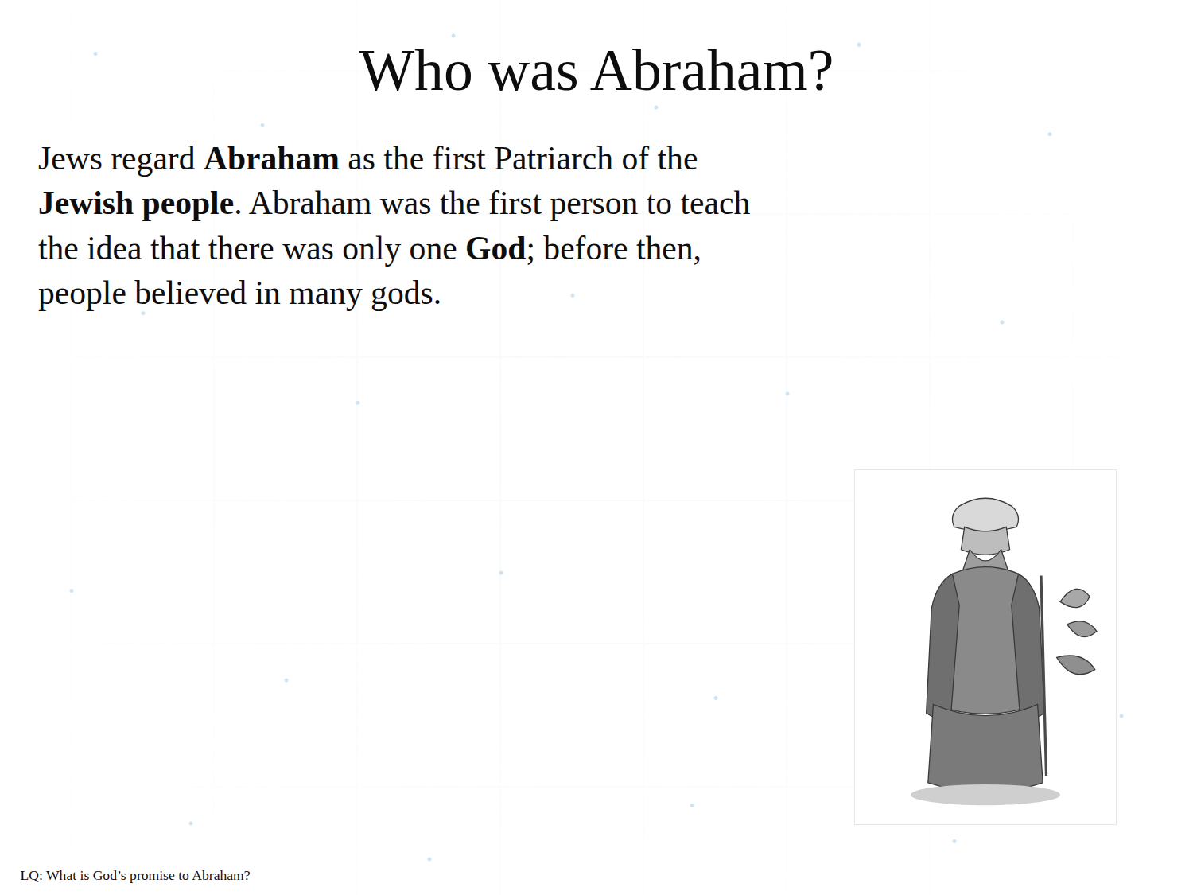Who was Abraham?
Jews regard Abraham as the first Patriarch of the Jewish people. Abraham was the first person to teach the idea that there was only one God; before then, people believed in many gods.
LQ: What is God’s promise to Abraham?